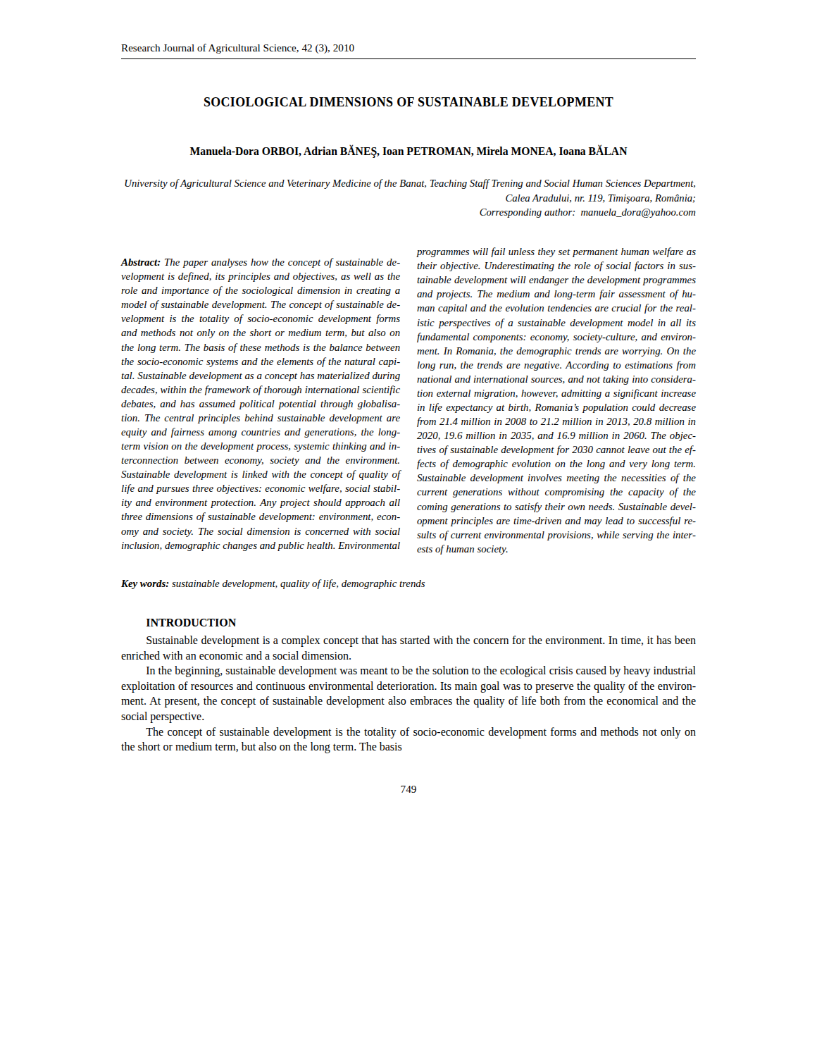Research Journal of Agricultural Science, 42 (3), 2010
SOCIOLOGICAL DIMENSIONS OF SUSTAINABLE DEVELOPMENT
Manuela-Dora ORBOI, Adrian BĂNEŞ, Ioan PETROMAN, Mirela MONEA, Ioana BĂLAN
University of Agricultural Science and Veterinary Medicine of the Banat, Teaching Staff Trening and Social Human Sciences Department, Calea Aradului, nr. 119, Timişoara, România;
Corresponding author: manuela_dora@yahoo.com
Abstract: The paper analyses how the concept of sustainable development is defined, its principles and objectives, as well as the role and importance of the sociological dimension in creating a model of sustainable development. The concept of sustainable development is the totality of socio-economic development forms and methods not only on the short or medium term, but also on the long term. The basis of these methods is the balance between the socio-economic systems and the elements of the natural capital. Sustainable development as a concept has materialized during decades, within the framework of thorough international scientific debates, and has assumed political potential through globalisation. The central principles behind sustainable development are equity and fairness among countries and generations, the long-term vision on the development process, systemic thinking and interconnection between economy, society and the environment. Sustainable development is linked with the concept of quality of life and pursues three objectives: economic welfare, social stability and environment protection. Any project should approach all three dimensions of sustainable development: environment, economy and society. The social dimension is concerned with social inclusion, demographic changes and public health. Environmental programmes will fail unless they set permanent human welfare as their objective. Underestimating the role of social factors in sustainable development will endanger the development programmes and projects. The medium and long-term fair assessment of human capital and the evolution tendencies are crucial for the realistic perspectives of a sustainable development model in all its fundamental components: economy, society-culture, and environment. In Romania, the demographic trends are worrying. On the long run, the trends are negative. According to estimations from national and international sources, and not taking into consideration external migration, however, admitting a significant increase in life expectancy at birth, Romania’s population could decrease from 21.4 million in 2008 to 21.2 million in 2013, 20.8 million in 2020, 19.6 million in 2035, and 16.9 million in 2060. The objectives of sustainable development for 2030 cannot leave out the effects of demographic evolution on the long and very long term. Sustainable development involves meeting the necessities of the current generations without compromising the capacity of the coming generations to satisfy their own needs. Sustainable development principles are time-driven and may lead to successful results of current environmental provisions, while serving the interests of human society.
Key words: sustainable development, quality of life, demographic trends
INTRODUCTION
Sustainable development is a complex concept that has started with the concern for the environment. In time, it has been enriched with an economic and a social dimension.
In the beginning, sustainable development was meant to be the solution to the ecological crisis caused by heavy industrial exploitation of resources and continuous environmental deterioration. Its main goal was to preserve the quality of the environment. At present, the concept of sustainable development also embraces the quality of life both from the economical and the social perspective.
The concept of sustainable development is the totality of socio-economic development forms and methods not only on the short or medium term, but also on the long term. The basis
749